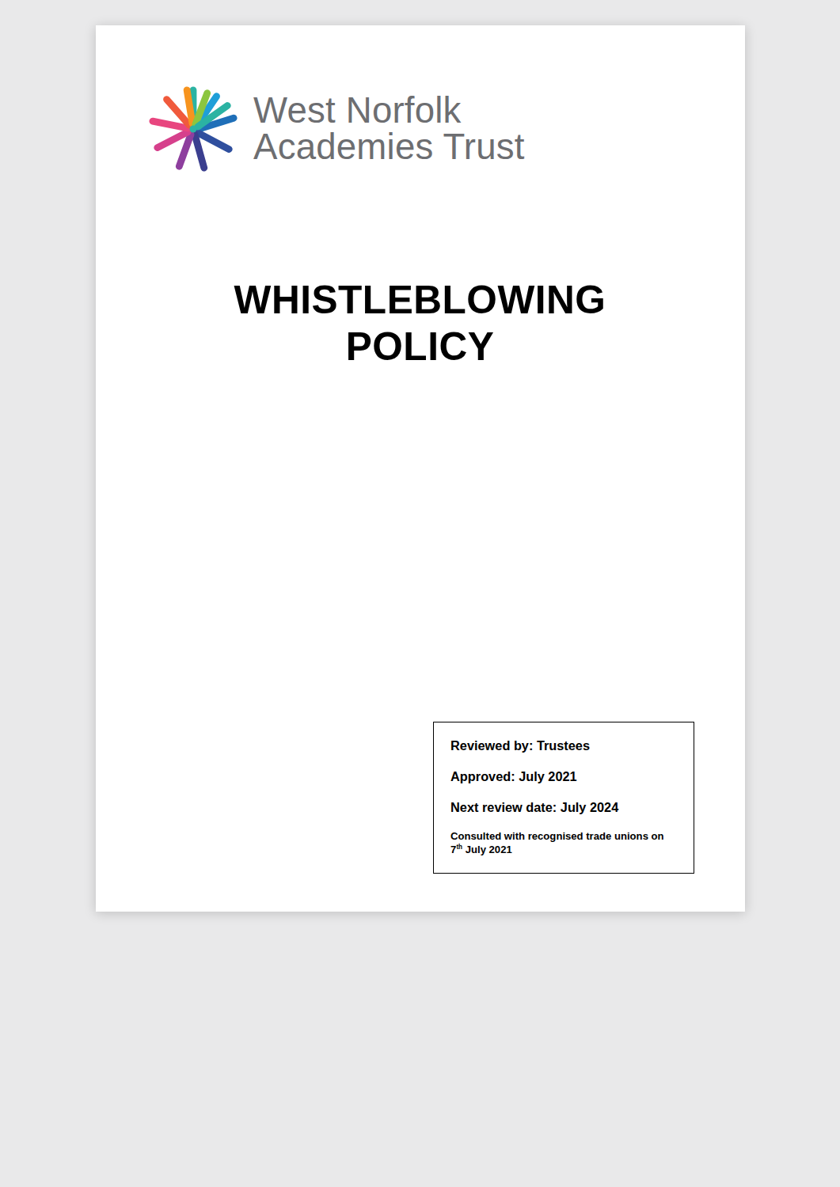West Norfolk Academies Trust starburst logo
West Norfolk Academies Trust
WHISTLEBLOWING
POLICY
Reviewed by: Trustees
Approved: July 2021
Next review date: July 2024
Consulted with recognised trade unions on 7th July 2021